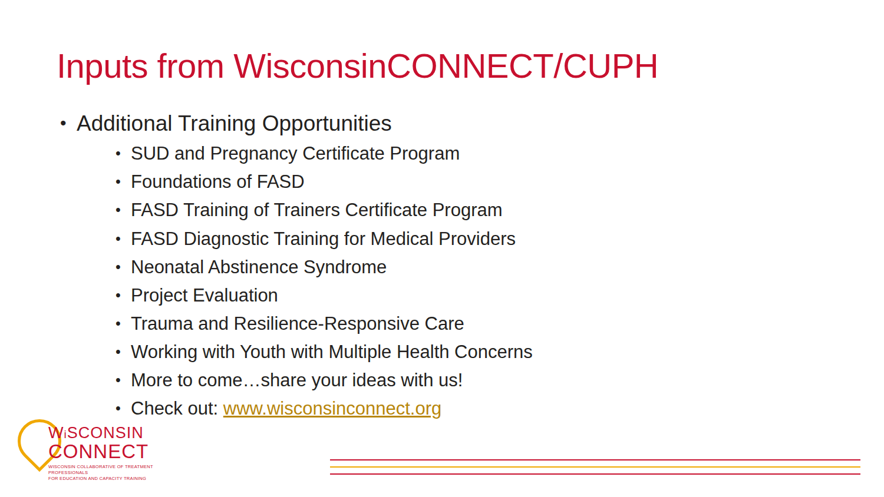Inputs from WisconsinCONNECT/CUPH
Additional Training Opportunities
SUD and Pregnancy Certificate Program
Foundations of FASD
FASD Training of Trainers Certificate Program
FASD Diagnostic Training for Medical Providers
Neonatal Abstinence Syndrome
Project Evaluation
Trauma and Resilience-Responsive Care
Working with Youth with Multiple Health Concerns
More to come…share your ideas with us!
Check out: www.wisconsinconnect.org
Wi SCONSIN
CONNECT
Wisconsin Collaborative of Treatment Professionals
for Education and Capacity Training